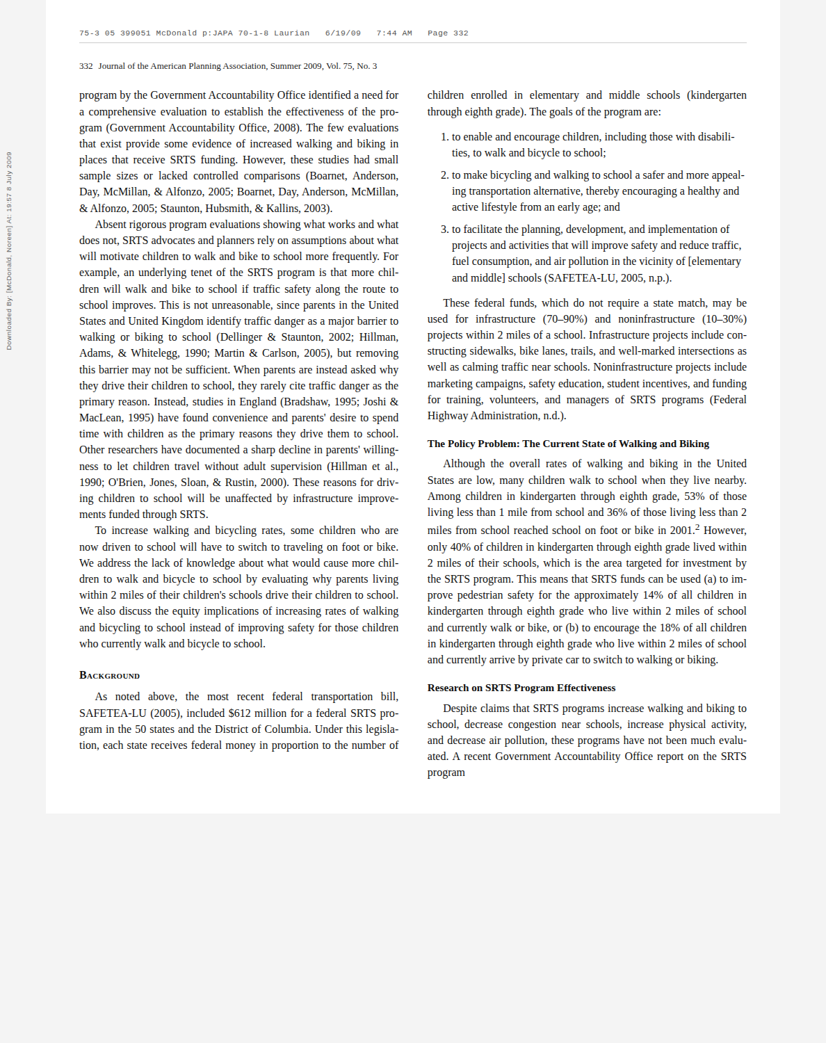75-3 05 399051 McDonald p:JAPA 70-1-8 Laurian 6/19/09 7:44 AM Page 332
332 Journal of the American Planning Association, Summer 2009, Vol. 75, No. 3
Downloaded By: [McDonald, Noreen] At: 19:57 8 July 2009
program by the Government Accountability Office identified a need for a comprehensive evaluation to establish the effectiveness of the program (Government Accountability Office, 2008). The few evaluations that exist provide some evidence of increased walking and biking in places that receive SRTS funding. However, these studies had small sample sizes or lacked controlled comparisons (Boarnet, Anderson, Day, McMillan, & Alfonzo, 2005; Boarnet, Day, Anderson, McMillan, & Alfonzo, 2005; Staunton, Hubsmith, & Kallins, 2003).
Absent rigorous program evaluations showing what works and what does not, SRTS advocates and planners rely on assumptions about what will motivate children to walk and bike to school more frequently. For example, an underlying tenet of the SRTS program is that more children will walk and bike to school if traffic safety along the route to school improves. This is not unreasonable, since parents in the United States and United Kingdom identify traffic danger as a major barrier to walking or biking to school (Dellinger & Staunton, 2002; Hillman, Adams, & Whitelegg, 1990; Martin & Carlson, 2005), but removing this barrier may not be sufficient. When parents are instead asked why they drive their children to school, they rarely cite traffic danger as the primary reason. Instead, studies in England (Bradshaw, 1995; Joshi & MacLean, 1995) have found convenience and parents' desire to spend time with children as the primary reasons they drive them to school. Other researchers have documented a sharp decline in parents' willingness to let children travel without adult supervision (Hillman et al., 1990; O'Brien, Jones, Sloan, & Rustin, 2000). These reasons for driving children to school will be unaffected by infrastructure improvements funded through SRTS.
To increase walking and bicycling rates, some children who are now driven to school will have to switch to traveling on foot or bike. We address the lack of knowledge about what would cause more children to walk and bicycle to school by evaluating why parents living within 2 miles of their children's schools drive their children to school. We also discuss the equity implications of increasing rates of walking and bicycling to school instead of improving safety for those children who currently walk and bicycle to school.
Background
As noted above, the most recent federal transportation bill, SAFETEA-LU (2005), included $612 million for a federal SRTS program in the 50 states and the District of Columbia. Under this legislation, each state receives federal money in proportion to the number of children enrolled in elementary and middle schools (kindergarten through eighth grade). The goals of the program are:
to enable and encourage children, including those with disabilities, to walk and bicycle to school;
to make bicycling and walking to school a safer and more appealing transportation alternative, thereby encouraging a healthy and active lifestyle from an early age; and
to facilitate the planning, development, and implementation of projects and activities that will improve safety and reduce traffic, fuel consumption, and air pollution in the vicinity of [elementary and middle] schools (SAFETEA-LU, 2005, n.p.).
These federal funds, which do not require a state match, may be used for infrastructure (70–90%) and noninfrastructure (10–30%) projects within 2 miles of a school. Infrastructure projects include constructing sidewalks, bike lanes, trails, and well-marked intersections as well as calming traffic near schools. Noninfrastructure projects include marketing campaigns, safety education, student incentives, and funding for training, volunteers, and managers of SRTS programs (Federal Highway Administration, n.d.).
The Policy Problem: The Current State of Walking and Biking
Although the overall rates of walking and biking in the United States are low, many children walk to school when they live nearby. Among children in kindergarten through eighth grade, 53% of those living less than 1 mile from school and 36% of those living less than 2 miles from school reached school on foot or bike in 2001.2 However, only 40% of children in kindergarten through eighth grade lived within 2 miles of their schools, which is the area targeted for investment by the SRTS program. This means that SRTS funds can be used (a) to improve pedestrian safety for the approximately 14% of all children in kindergarten through eighth grade who live within 2 miles of school and currently walk or bike, or (b) to encourage the 18% of all children in kindergarten through eighth grade who live within 2 miles of school and currently arrive by private car to switch to walking or biking.
Research on SRTS Program Effectiveness
Despite claims that SRTS programs increase walking and biking to school, decrease congestion near schools, increase physical activity, and decrease air pollution, these programs have not been much evaluated. A recent Government Accountability Office report on the SRTS program